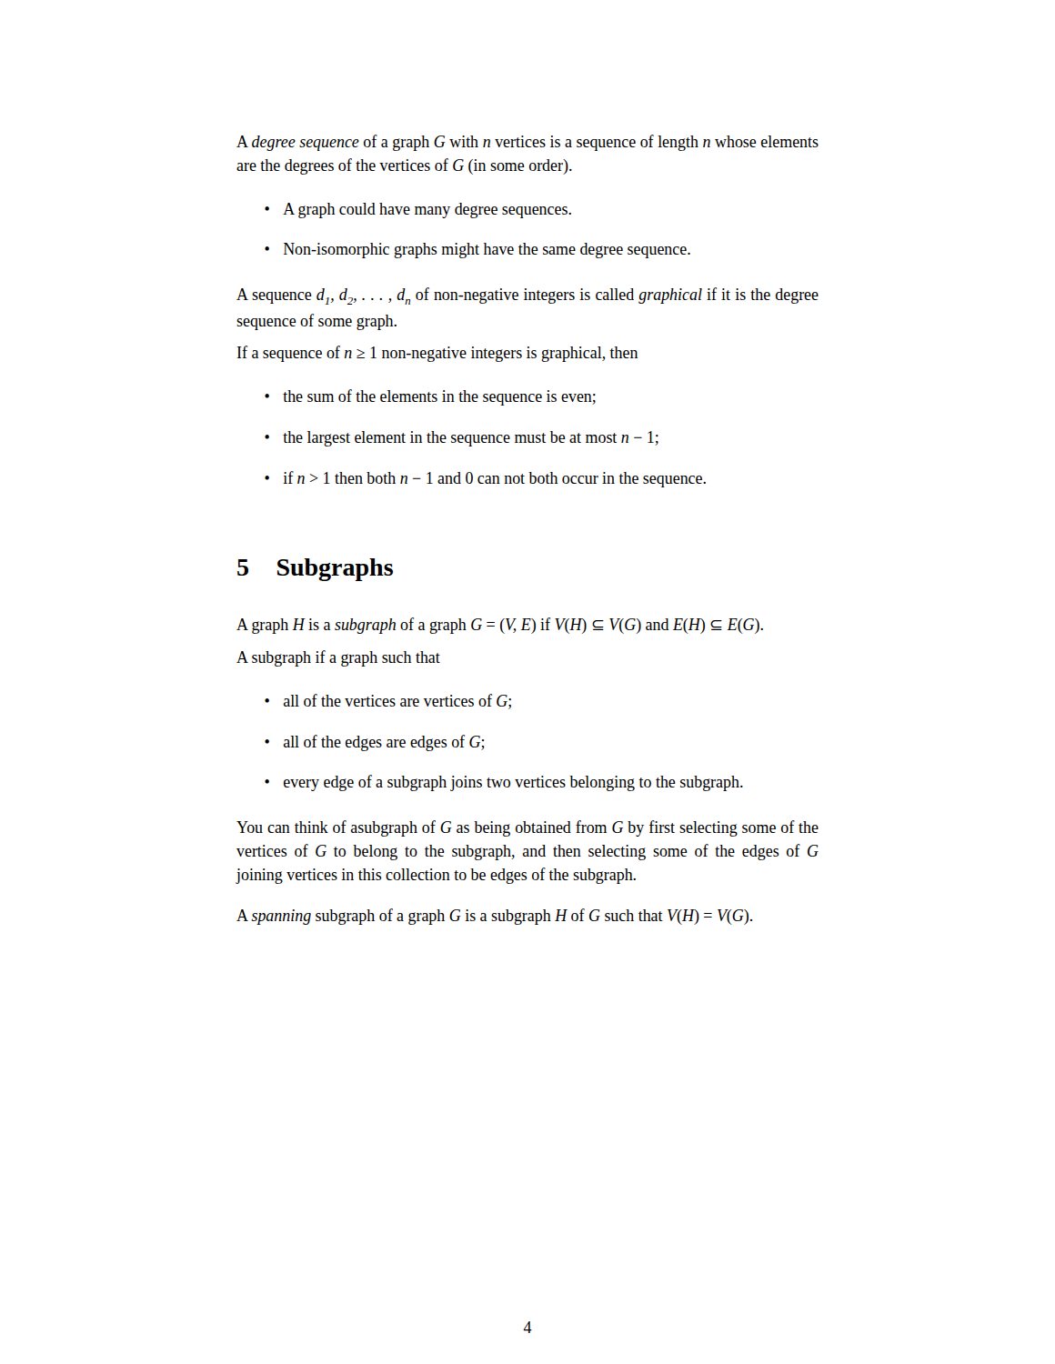A degree sequence of a graph G with n vertices is a sequence of length n whose elements are the degrees of the vertices of G (in some order).
A graph could have many degree sequences.
Non-isomorphic graphs might have the same degree sequence.
A sequence d1, d2, . . . , dn of non-negative integers is called graphical if it is the degree sequence of some graph.
If a sequence of n ≥ 1 non-negative integers is graphical, then
the sum of the elements in the sequence is even;
the largest element in the sequence must be at most n − 1;
if n > 1 then both n − 1 and 0 can not both occur in the sequence.
5 Subgraphs
A graph H is a subgraph of a graph G = (V, E) if V(H) ⊆ V(G) and E(H) ⊆ E(G).
A subgraph if a graph such that
all of the vertices are vertices of G;
all of the edges are edges of G;
every edge of a subgraph joins two vertices belonging to the subgraph.
You can think of asubgraph of G as being obtained from G by first selecting some of the vertices of G to belong to the subgraph, and then selecting some of the edges of G joining vertices in this collection to be edges of the subgraph.
A spanning subgraph of a graph G is a subgraph H of G such that V(H) = V(G).
4